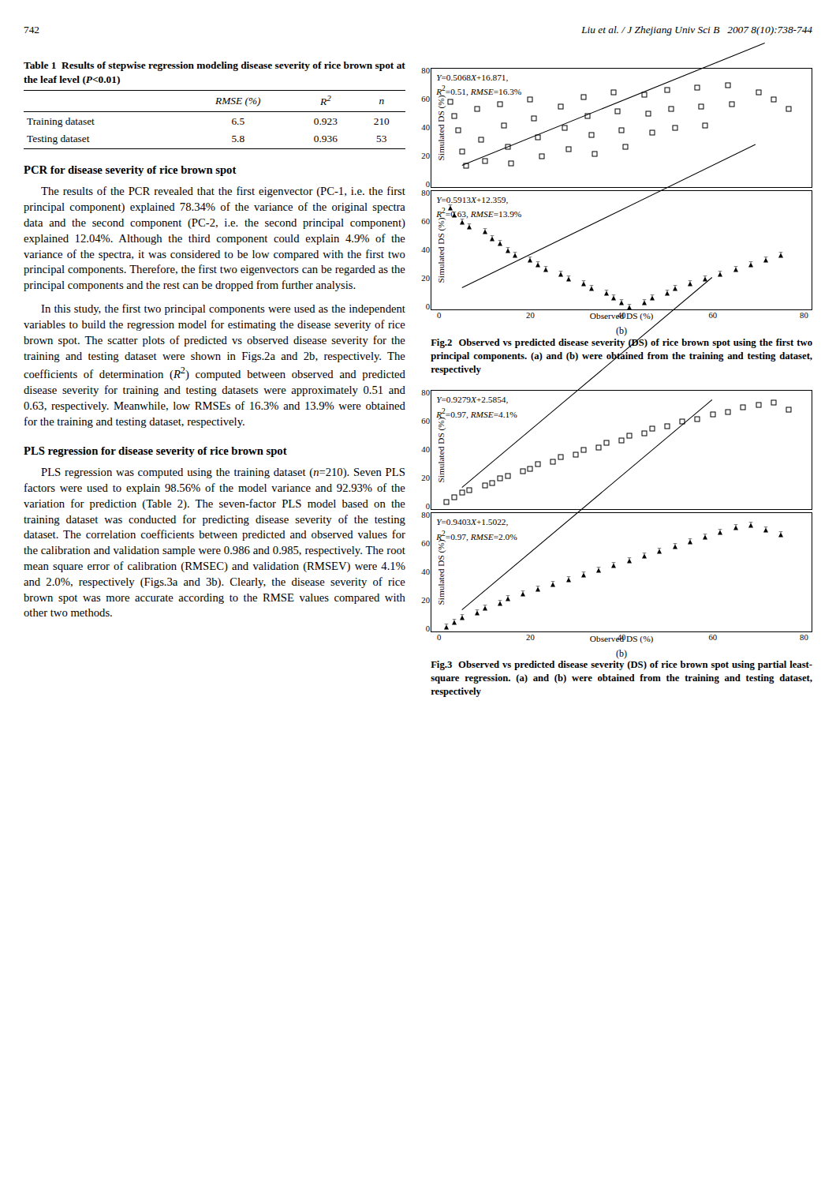742 Liu et al. / J Zhejiang Univ Sci B 2007 8(10):738-744
Table 1 Results of stepwise regression modeling disease severity of rice brown spot at the leaf level ( P <0.01)
| | RMSE (%) | R 2 | n |
| --- | --- | --- | --- |
| Training dataset | 6.5 | 0.923 | 210 |
| Testing dataset | 5.8 | 0.936 | 53 |
PCR for disease severity of rice brown spot
The results of the PCR revealed that the first eigenvector (PC-1, i.e. the first principal component) explained 78.34% of the variance of the original spectra data and the second component (PC-2, i.e. the second principal component) explained 12.04%. Although the third component could explain 4.9% of the variance of the spectra, it was considered to be low compared with the first two principal components. Therefore, the first two eigenvectors can be regarded as the principal components and the rest can be dropped from further analysis.
In this study, the first two principal components were used as the independent variables to build the regression model for estimating the disease severity of rice brown spot. The scatter plots of predicted vs observed disease severity for the training and testing dataset were shown in Figs.2a and 2b, respectively. The coefficients of determination (R2) computed between observed and predicted disease severity for training and testing datasets were approximately 0.51 and 0.63, respectively. Meanwhile, low RMSEs of 16.3% and 13.9% were obtained for the training and testing dataset, respectively.
PLS regression for disease severity of rice brown spot
PLS regression was computed using the training dataset (n=210). Seven PLS factors were used to explain 98.56% of the model variance and 92.93% of the variation for prediction (Table 2). The seven-factor PLS model based on the training dataset was conducted for predicting disease severity of the testing dataset. The correlation coefficients between predicted and observed values for the calibration and validation sample were 0.986 and 0.985, respectively. The root mean square error of calibration (RMSEC) and validation (RMSEV) were 4.1% and 2.0%, respectively (Figs.3a and 3b). Clearly, the disease severity of rice brown spot was more accurate according to the RMSE values compared with other two methods.
Y=0.5068X+16.871,
R2=0.51, RMSE=16.3%
Simulated DS (%)
80 60 40 20 0
0 20 40 60 80
Observed DS (%)
(a)
Y=0.5913X+12.359,
R2=0.63, RMSE=13.9%
Simulated DS (%)
80 60 40 20 0
0 20 40 60 80
Observed DS (%)
(b)
Fig.2 Observed vs predicted disease severity (DS) of rice brown spot using the first two principal components. (a) and (b) were obtained from the training and testing dataset, respectively
Y=0.9279X+2.5854,
R2=0.97, RMSE=4.1%
Simulated DS (%)
80 60 40 20 0
0 20 40 60 80
Observed DS (%)
(a)
Y=0.9403X+1.5022,
R2=0.97, RMSE=2.0%
Simulated DS (%)
80 60 40 20 0
0 20 40 60 80
Observed DS (%)
(b)
Fig.3 Observed vs predicted disease severity (DS) of rice brown spot using partial least-square regression. (a) and (b) were obtained from the training and testing dataset, respectively